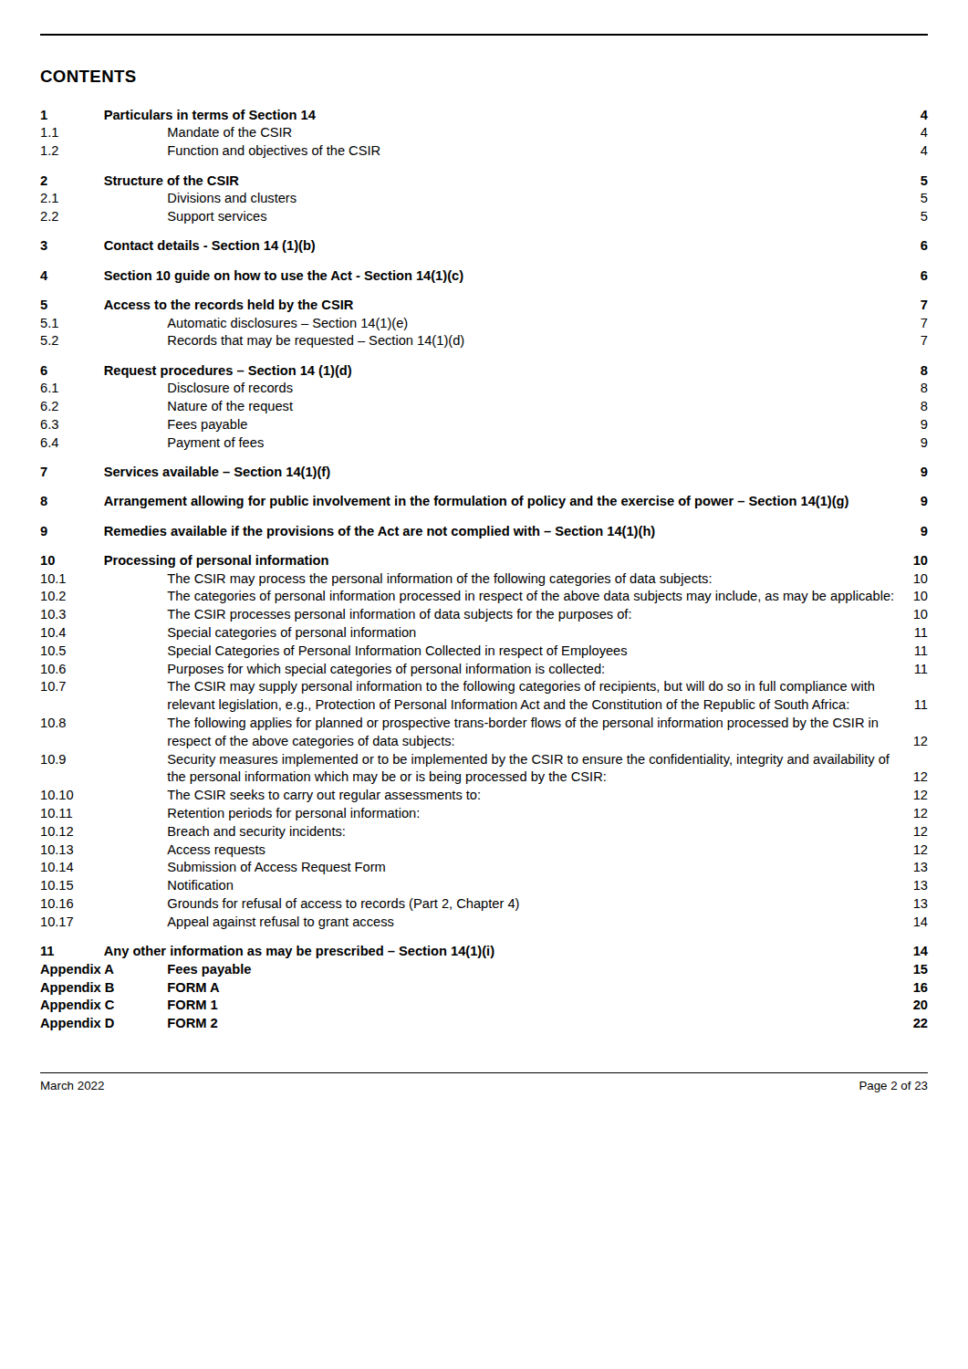CONTENTS
| 1 | Particulars in terms of Section 14 | 4 |
| 1.1 | | Mandate of the CSIR | 4 |
| 1.2 | | Function and objectives of the CSIR | 4 |
| 2 | Structure of the CSIR | 5 |
| 2.1 | | Divisions and clusters | 5 |
| 2.2 | | Support services | 5 |
| 3 | Contact details - Section 14 (1)(b) | 6 |
| 4 | Section 10 guide on how to use the Act - Section 14(1)(c) | 6 |
| 5 | Access to the records held by the CSIR | 7 |
| 5.1 | | Automatic disclosures – Section 14(1)(e) | 7 |
| 5.2 | | Records that may be requested – Section 14(1)(d) | 7 |
| 6 | Request procedures – Section 14 (1)(d) | 8 |
| 6.1 | | Disclosure of records | 8 |
| 6.2 | | Nature of the request | 8 |
| 6.3 | | Fees payable | 9 |
| 6.4 | | Payment of fees | 9 |
| 7 | Services available – Section 14(1)(f) | 9 |
| 8 | Arrangement allowing for public involvement in the formulation of policy and the exercise of power – Section 14(1)(g) | 9 |
| 9 | Remedies available if the provisions of the Act are not complied with – Section 14(1)(h) | 9 |
| 10 | Processing of personal information | 10 |
| 10.1 | | The CSIR may process the personal information of the following categories of data subjects: | 10 |
| 10.2 | | The categories of personal information processed in respect of the above data subjects may include, as may be applicable: | 10 |
| 10.3 | | The CSIR processes personal information of data subjects for the purposes of: | 10 |
| 10.4 | | Special categories of personal information | 11 |
| 10.5 | | Special Categories of Personal Information Collected in respect of Employees | 11 |
| 10.6 | | Purposes for which special categories of personal information is collected: | 11 |
| 10.7 | | The CSIR may supply personal information to the following categories of recipients, but will do so in full compliance with relevant legislation, e.g., Protection of Personal Information Act and the Constitution of the Republic of South Africa: | 11 |
| 10.8 | | The following applies for planned or prospective trans-border flows of the personal information processed by the CSIR in respect of the above categories of data subjects: | 12 |
| 10.9 | | Security measures implemented or to be implemented by the CSIR to ensure the confidentiality, integrity and availability of the personal information which may be or is being processed by the CSIR: | 12 |
| 10.10 | | The CSIR seeks to carry out regular assessments to: | 12 |
| 10.11 | | Retention periods for personal information: | 12 |
| 10.12 | | Breach and security incidents: | 12 |
| 10.13 | | Access requests | 12 |
| 10.14 | | Submission of Access Request Form | 13 |
| 10.15 | | Notification | 13 |
| 10.16 | | Grounds for refusal of access to records (Part 2, Chapter 4) | 13 |
| 10.17 | | Appeal against refusal to grant access | 14 |
| 11 | Any other information as may be prescribed – Section 14(1)(i) | 14 |
| Appendix A | Fees payable | 15 |
| Appendix B | FORM A | 16 |
| Appendix C | FORM 1 | 20 |
| Appendix D | FORM 2 | 22 |
March 2022 Page 2 of 23